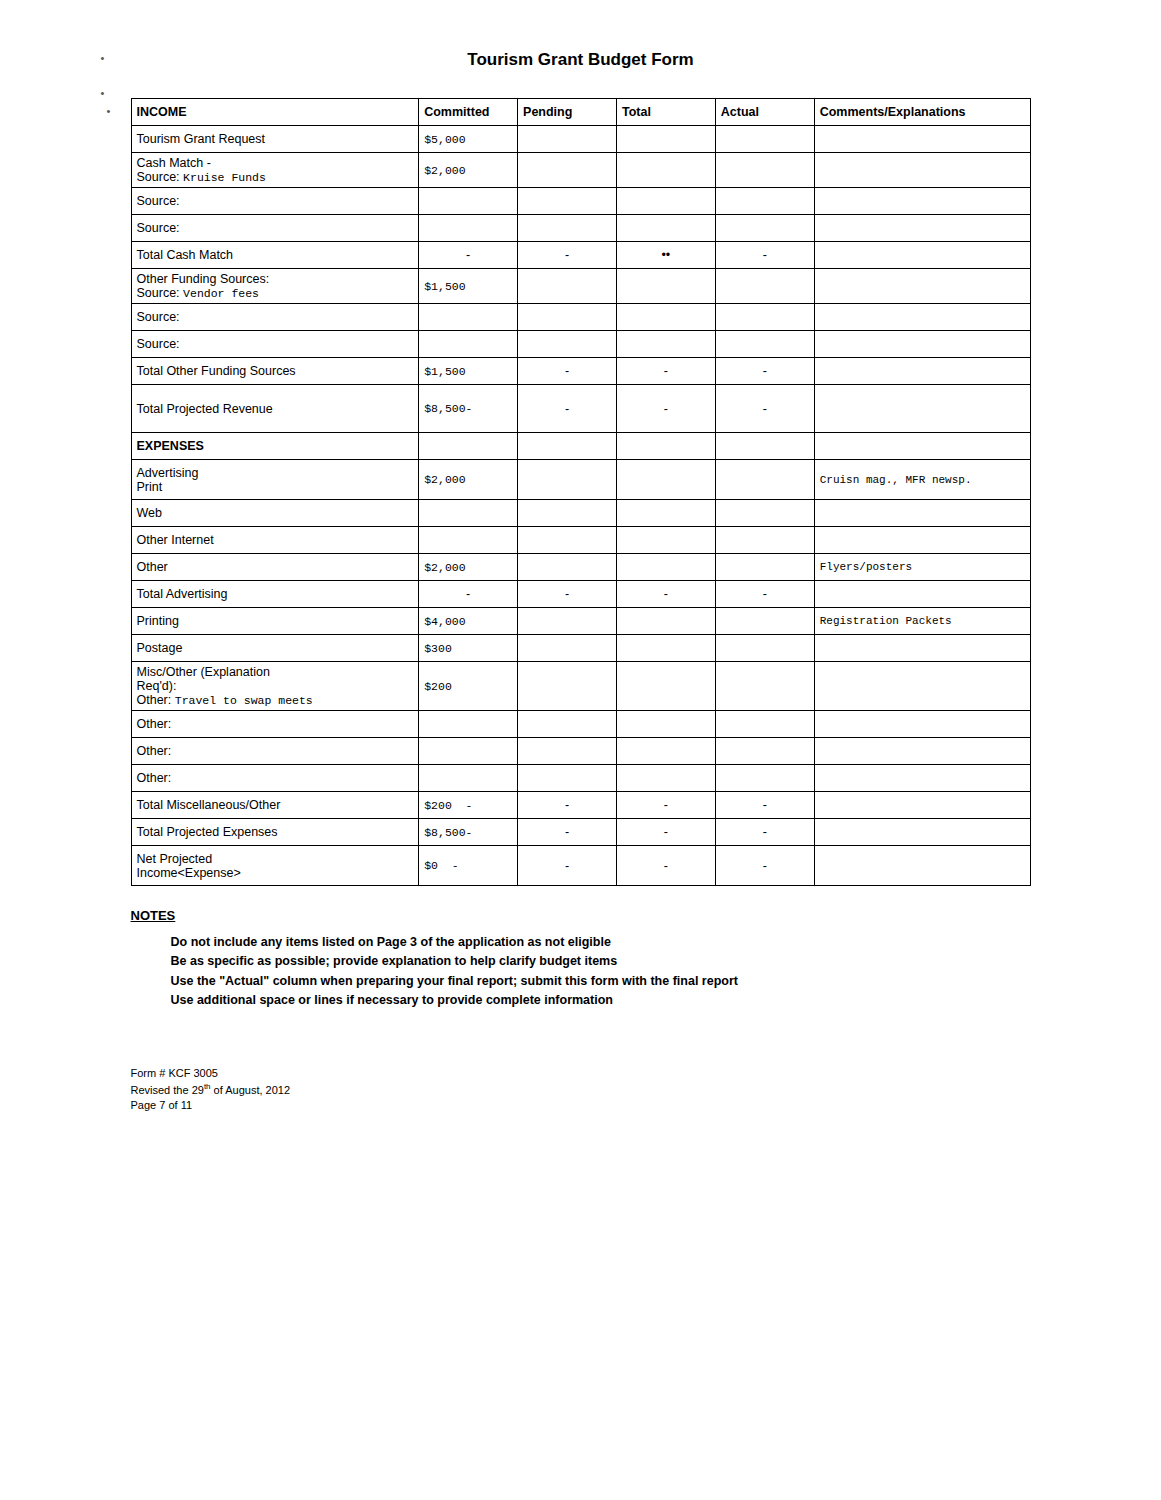•
•
•
Tourism Grant Budget Form
| INCOME | Committed | Pending | Total | Actual | Comments/Explanations |
| --- | --- | --- | --- | --- | --- |
| Tourism Grant Request | $5,000 | | | | |
| Cash Match - Source: Kruise Funds | $2,000 | | | | |
| Source: | | | | | |
| Source: | | | | | |
| Total Cash Match | - | - | •• | - | |
| Other Funding Sources: Source: Vendor fees | $1,500 | | | | |
| Source: | | | | | |
| Source: | | | | | |
| Total Other Funding Sources | $1,500 | - | - | - | |
| Total Projected Revenue | $8,500- | - | - | - | |
| EXPENSES | | | | | |
| Advertising Print | $2,000 | | | | Cruisn mag., MFR newsp. |
| Web | | | | | |
| Other Internet | | | | | |
| Other | $2,000 | | | | Flyers/posters |
| Total Advertising | - | - | - | - | |
| Printing | $4,000 | | | | Registration Packets |
| Postage | $300 | | | | |
| Misc/Other (Explanation Req'd): Other: Travel to swap meets | $200 | | | | |
| Other: | | | | | |
| Other: | | | | | |
| Other: | | | | | |
| Total Miscellaneous/Other | $200 - | - | - | - | |
| Total Projected Expenses | $8,500- | - | - | - | |
| Net Projected Income<Expense> | $0 - | - | - | - | |
NOTES
Do not include any items listed on Page 3 of the application as not eligible
Be as specific as possible; provide explanation to help clarify budget items
Use the "Actual" column when preparing your final report; submit this form with the final report
Use additional space or lines if necessary to provide complete information
Form # KCF 3005
Revised the 29th of August, 2012
Page 7 of 11